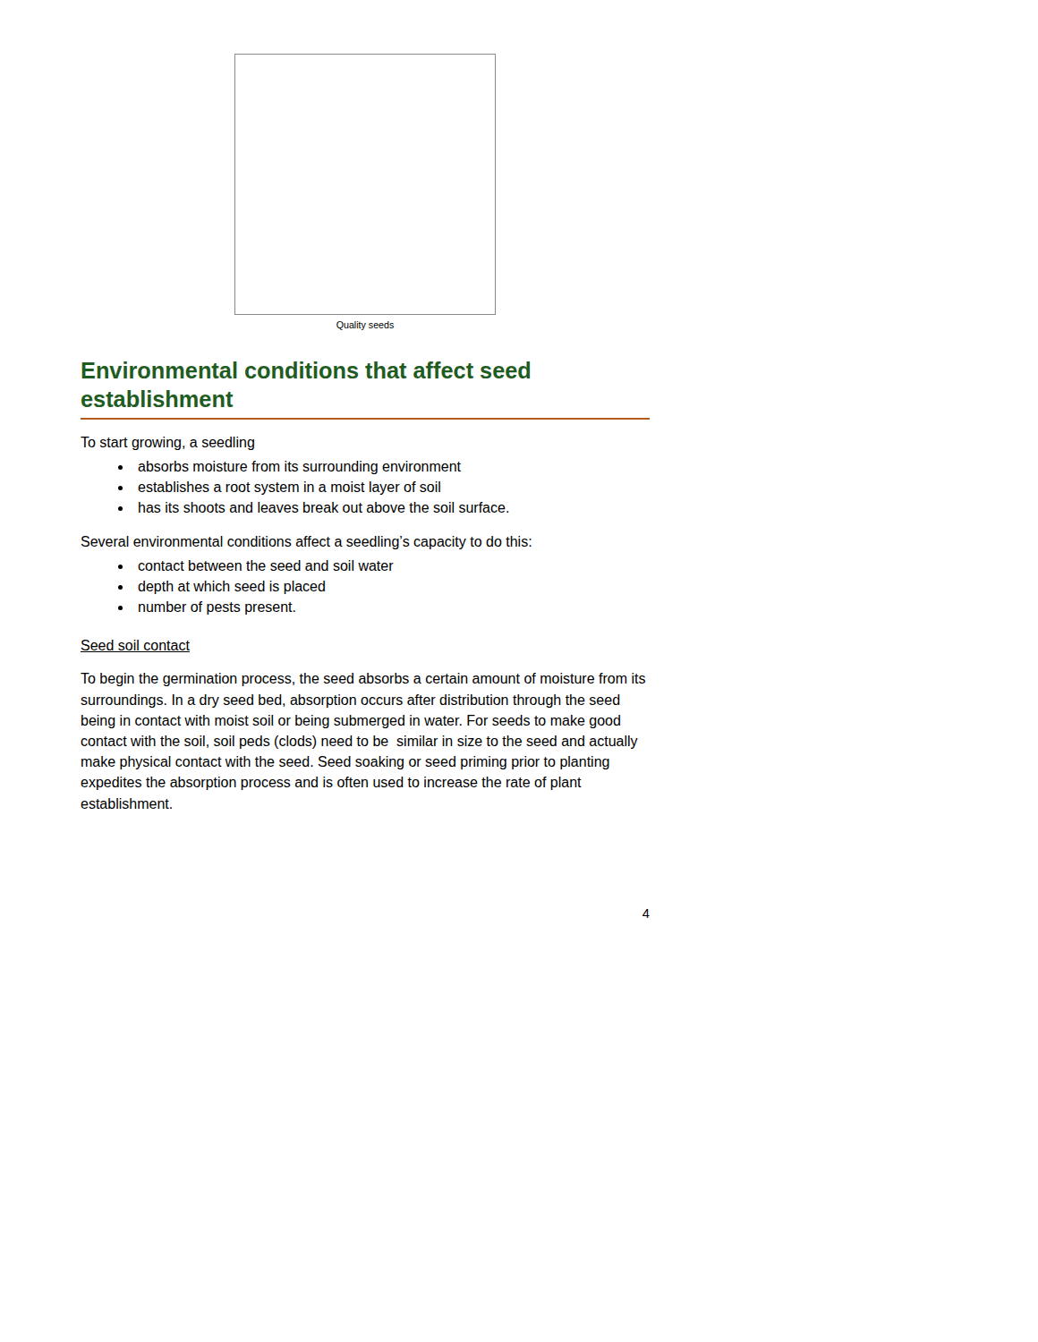Quality seeds
Environmental conditions that affect seed establishment
To start growing, a seedling
absorbs moisture from its surrounding environment
establishes a root system in a moist layer of soil
has its shoots and leaves break out above the soil surface.
Several environmental conditions affect a seedling’s capacity to do this:
contact between the seed and soil water
depth at which seed is placed
number of pests present.
Seed soil contact
To begin the germination process, the seed absorbs a certain amount of moisture from its surroundings. In a dry seed bed, absorption occurs after distribution through the seed being in contact with moist soil or being submerged in water. For seeds to make good contact with the soil, soil peds (clods) need to be similar in size to the seed and actually make physical contact with the seed. Seed soaking or seed priming prior to planting expedites the absorption process and is often used to increase the rate of plant establishment.
4